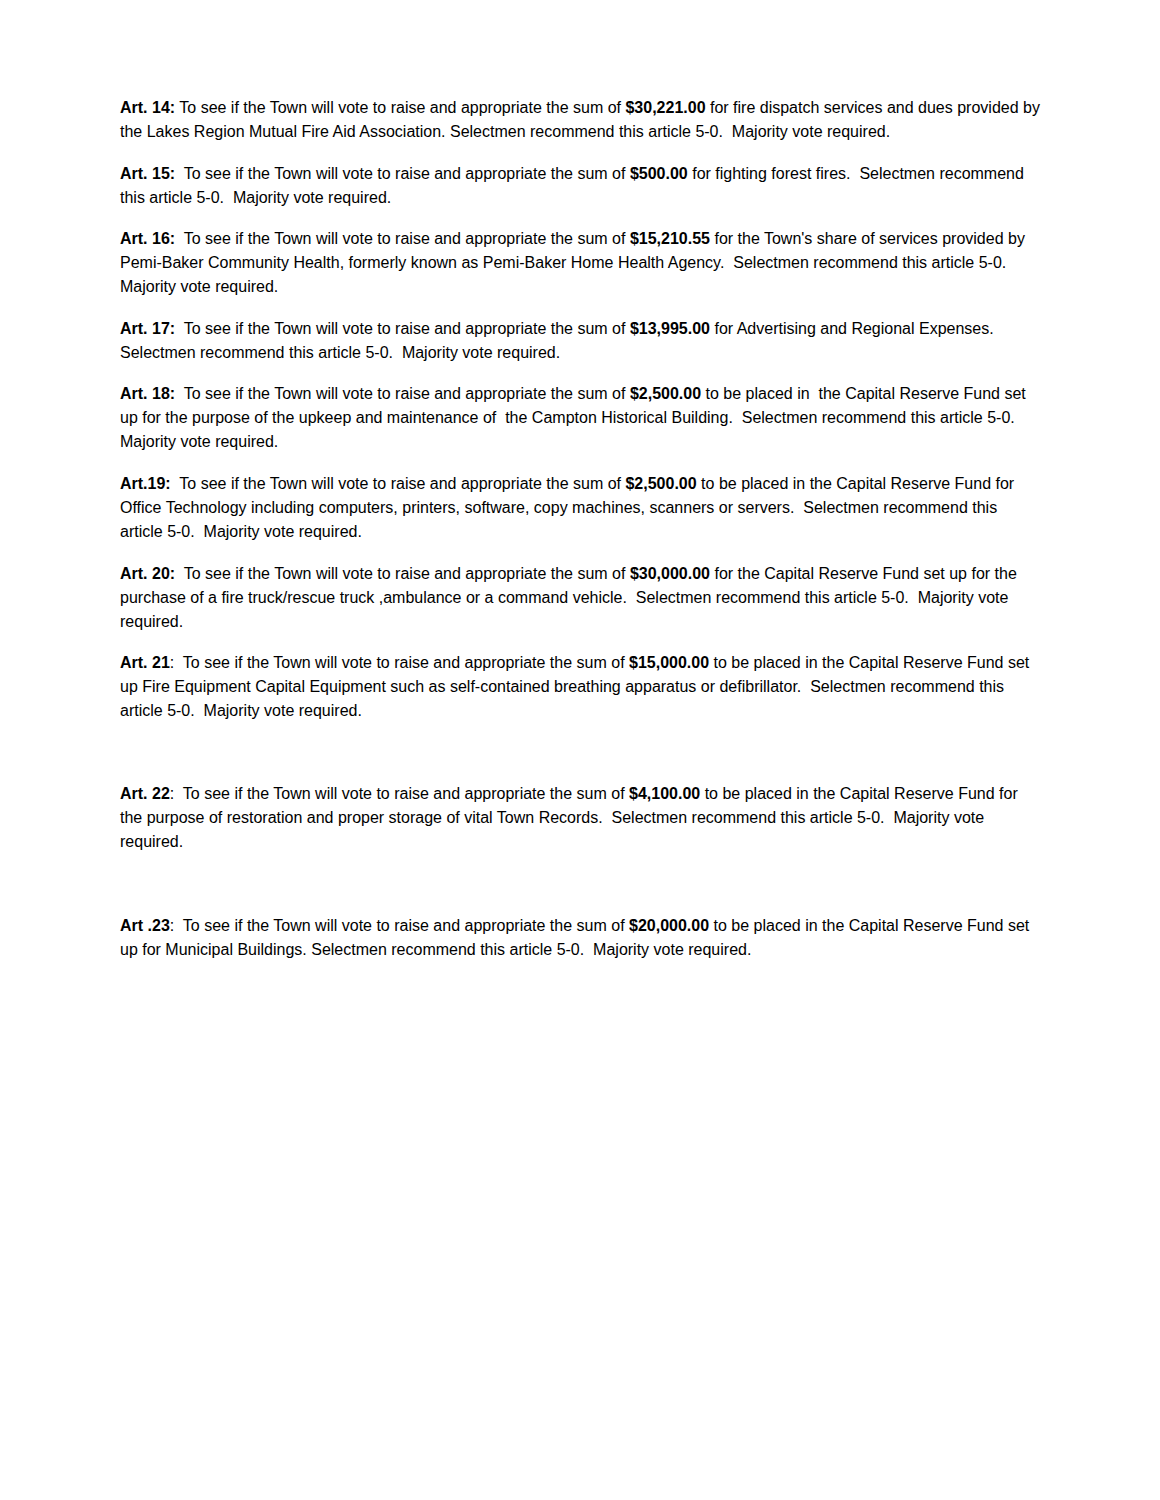Art. 14: To see if the Town will vote to raise and appropriate the sum of $30,221.00 for fire dispatch services and dues provided by the Lakes Region Mutual Fire Aid Association. Selectmen recommend this article 5-0. Majority vote required.
Art. 15: To see if the Town will vote to raise and appropriate the sum of $500.00 for fighting forest fires. Selectmen recommend this article 5-0. Majority vote required.
Art. 16: To see if the Town will vote to raise and appropriate the sum of $15,210.55 for the Town's share of services provided by Pemi-Baker Community Health, formerly known as Pemi-Baker Home Health Agency. Selectmen recommend this article 5-0. Majority vote required.
Art. 17: To see if the Town will vote to raise and appropriate the sum of $13,995.00 for Advertising and Regional Expenses. Selectmen recommend this article 5-0. Majority vote required.
Art. 18: To see if the Town will vote to raise and appropriate the sum of $2,500.00 to be placed in the Capital Reserve Fund set up for the purpose of the upkeep and maintenance of the Campton Historical Building. Selectmen recommend this article 5-0. Majority vote required.
Art.19: To see if the Town will vote to raise and appropriate the sum of $2,500.00 to be placed in the Capital Reserve Fund for Office Technology including computers, printers, software, copy machines, scanners or servers. Selectmen recommend this article 5-0. Majority vote required.
Art. 20: To see if the Town will vote to raise and appropriate the sum of $30,000.00 for the Capital Reserve Fund set up for the purchase of a fire truck/rescue truck ,ambulance or a command vehicle. Selectmen recommend this article 5-0. Majority vote required.
Art. 21: To see if the Town will vote to raise and appropriate the sum of $15,000.00 to be placed in the Capital Reserve Fund set up Fire Equipment Capital Equipment such as self-contained breathing apparatus or defibrillator. Selectmen recommend this article 5-0. Majority vote required.
Art. 22: To see if the Town will vote to raise and appropriate the sum of $4,100.00 to be placed in the Capital Reserve Fund for the purpose of restoration and proper storage of vital Town Records. Selectmen recommend this article 5-0. Majority vote required.
Art .23: To see if the Town will vote to raise and appropriate the sum of $20,000.00 to be placed in the Capital Reserve Fund set up for Municipal Buildings. Selectmen recommend this article 5-0. Majority vote required.